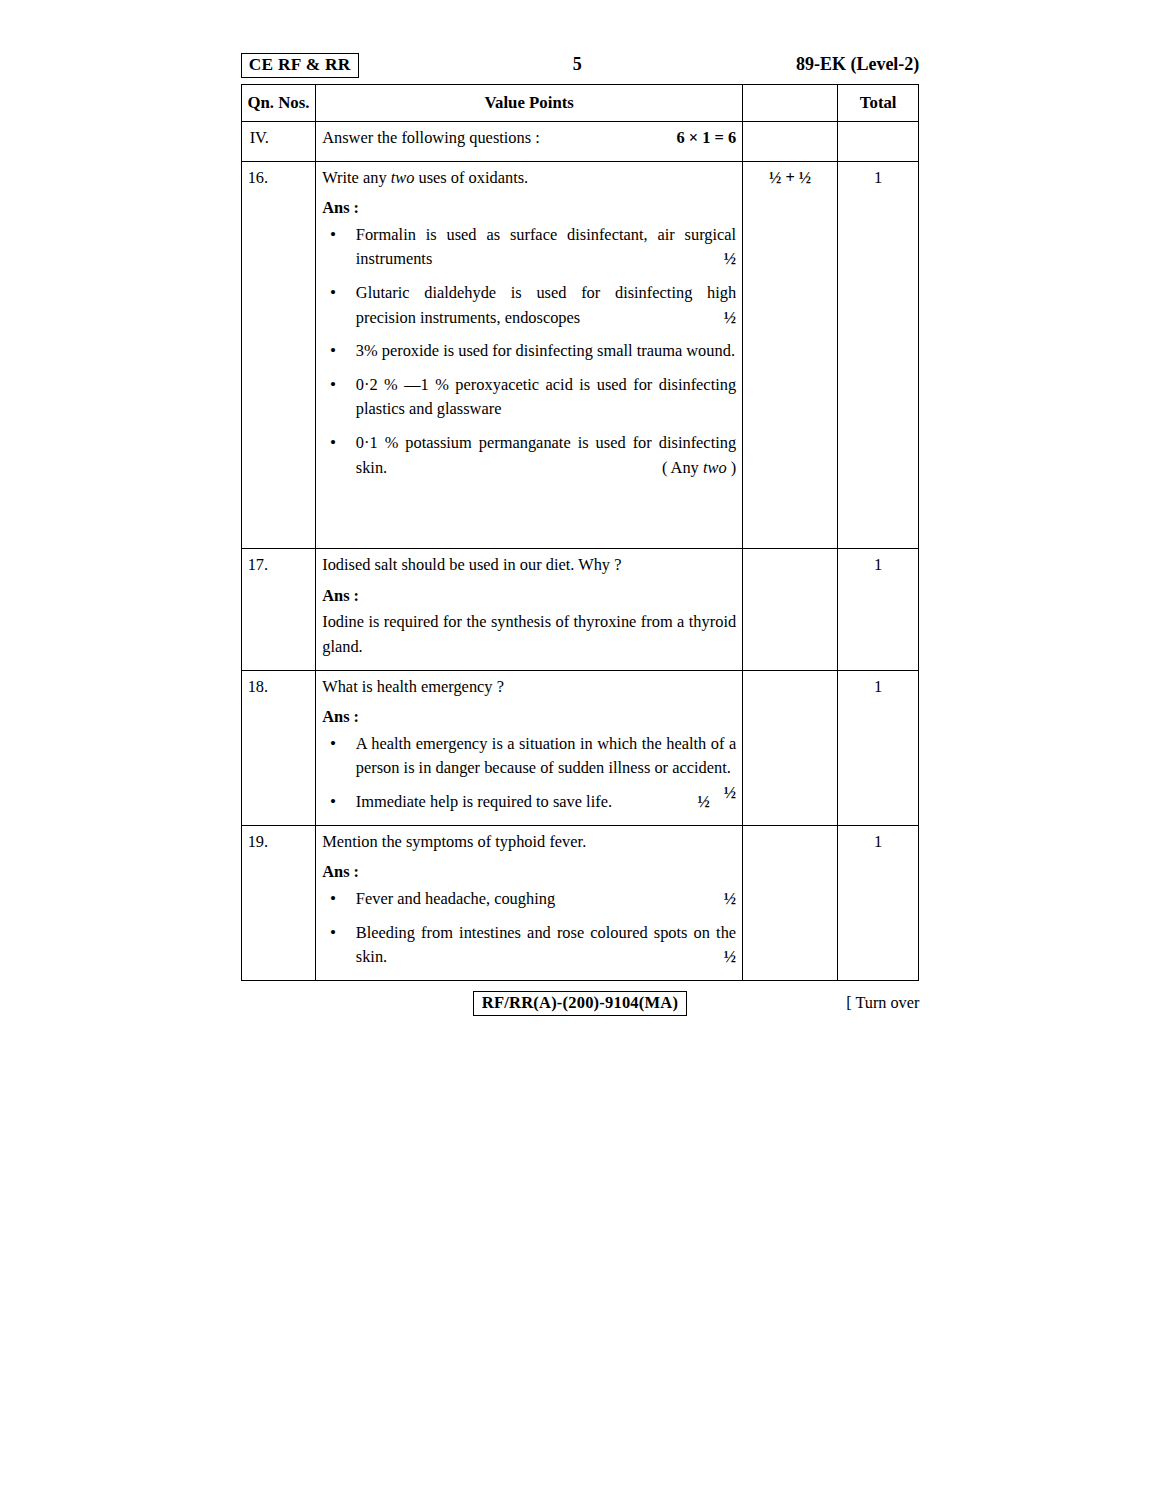CE RF & RR
5
89-EK (Level-2)
| Qn. Nos. | Value Points | | Total |
| --- | --- | --- | --- |
| IV. | Answer the following questions : 6 × 1 = 6 | | |
| 16. | Write any two uses of oxidants. Ans : Formalin is used as surface disinfectant, air surgical instruments ½ Glutaric dialdehyde is used for disinfecting high precision instruments, endoscopes ½ 3% peroxide is used for disinfecting small trauma wound. 0·2 % —1 % peroxyacetic acid is used for disinfecting plastics and glassware 0·1 % potassium permanganate is used for disinfecting skin. ( Any two ) | ½ + ½ | 1 |
| 17. | Iodised salt should be used in our diet. Why ? Ans : Iodine is required for the synthesis of thyroxine from a thyroid gland. | | 1 |
| 18. | What is health emergency ? Ans : A health emergency is a situation in which the health of a person is in danger because of sudden illness or accident. ½ Immediate help is required to save life. ½ | | 1 |
| 19. | Mention the symptoms of typhoid fever. Ans : Fever and headache, coughing ½ Bleeding from intestines and rose coloured spots on the skin. ½ | | 1 |
RF/RR(A)-(200)-9104(MA)
[ Turn over